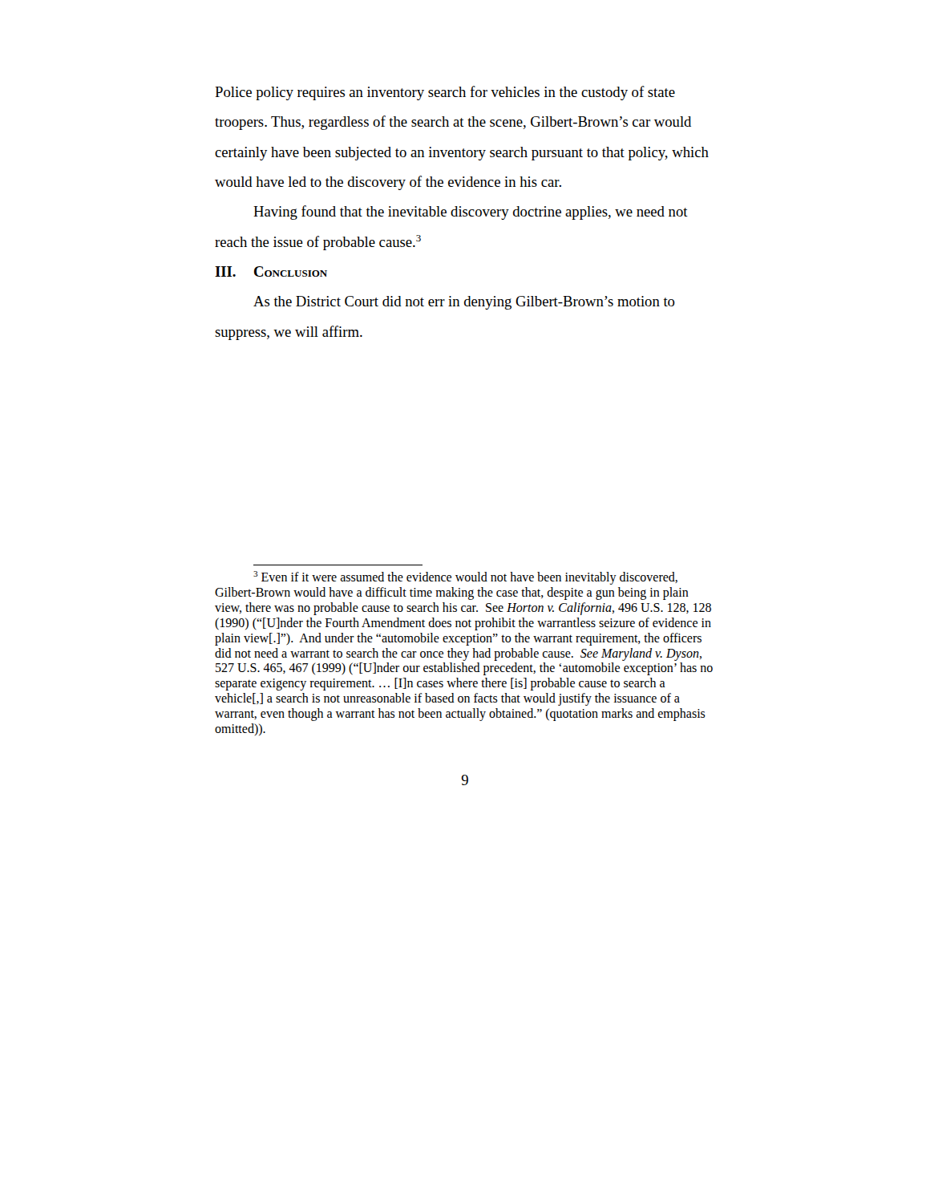Police policy requires an inventory search for vehicles in the custody of state troopers. Thus, regardless of the search at the scene, Gilbert-Brown’s car would certainly have been subjected to an inventory search pursuant to that policy, which would have led to the discovery of the evidence in his car.
Having found that the inevitable discovery doctrine applies, we need not reach the issue of probable cause.3
III. Conclusion
As the District Court did not err in denying Gilbert-Brown’s motion to suppress, we will affirm.
3 Even if it were assumed the evidence would not have been inevitably discovered, Gilbert-Brown would have a difficult time making the case that, despite a gun being in plain view, there was no probable cause to search his car. See Horton v. California, 496 U.S. 128, 128 (1990) (“[U]nder the Fourth Amendment does not prohibit the warrantless seizure of evidence in plain view[.]”). And under the “automobile exception” to the warrant requirement, the officers did not need a warrant to search the car once they had probable cause. See Maryland v. Dyson, 527 U.S. 465, 467 (1999) (“[U]nder our established precedent, the ‘automobile exception’ has no separate exigency requirement. … [I]n cases where there [is] probable cause to search a vehicle[,] a search is not unreasonable if based on facts that would justify the issuance of a warrant, even though a warrant has not been actually obtained.” (quotation marks and emphasis omitted)).
9